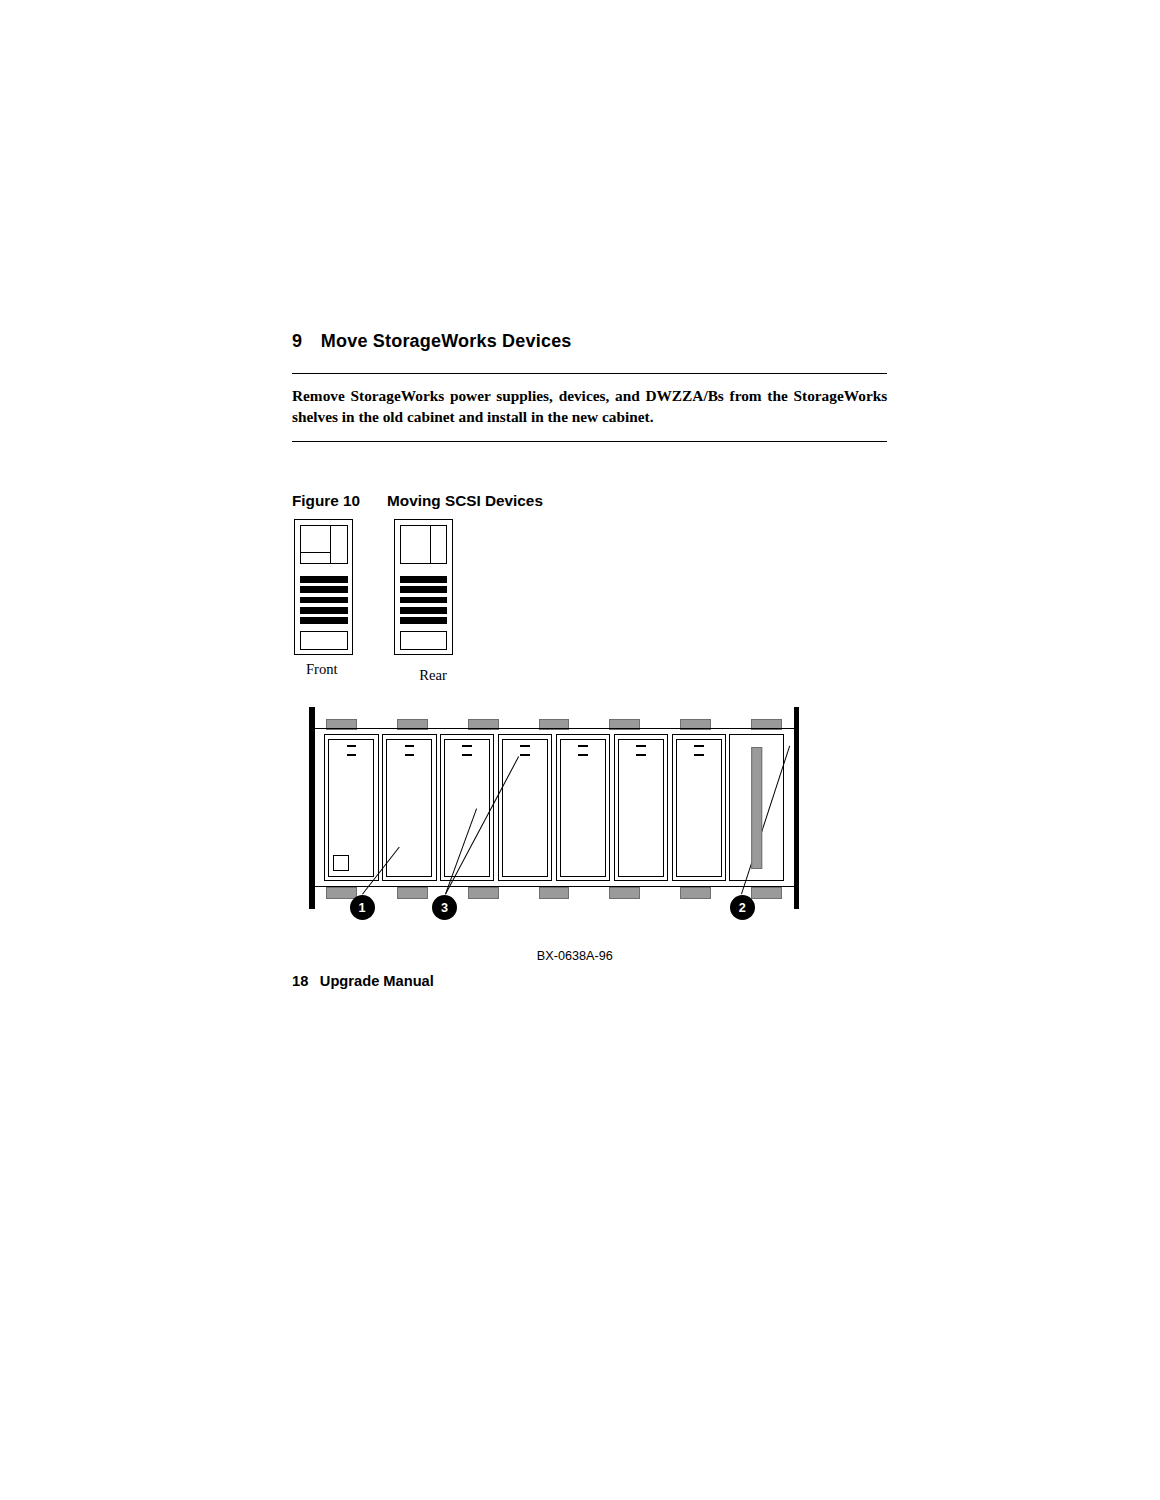9 Move StorageWorks Devices
Remove StorageWorks power supplies, devices, and DWZZA/Bs from the StorageWorks shelves in the old cabinet and install in the new cabinet.
Figure 10 Moving SCSI Devices
Front Rear
1
3
2
BX-0638A-96
18 Upgrade Manual